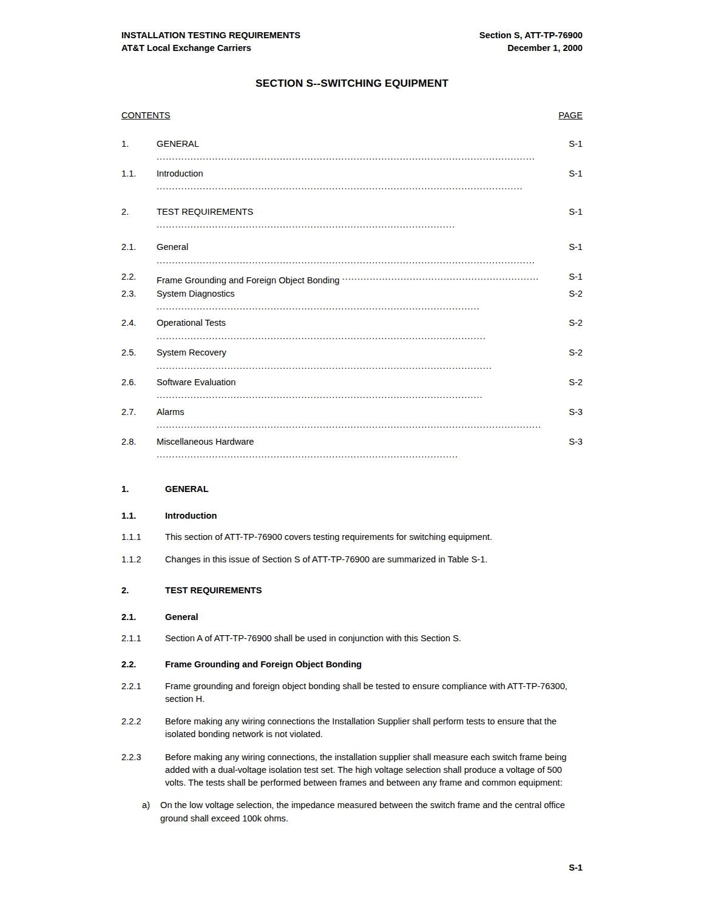INSTALLATION TESTING REQUIREMENTS
AT&T Local Exchange Carriers
Section S, ATT-TP-76900
December 1, 2000
SECTION S--SWITCHING EQUIPMENT
CONTENTS PAGE
| 1. | GENERAL ........................................................................................................................... | S-1 |
| 1.1. | Introduction ....................................................................................................................... | S-1 |
| 2. | TEST REQUIREMENTS ................................................................................................. | S-1 |
| 2.1. | General ........................................................................................................................... | S-1 |
| 2.2. | Frame Grounding and Foreign Object Bonding ................................................................ | S-1 |
| 2.3. | System Diagnostics ......................................................................................................... | S-2 |
| 2.4. | Operational Tests ........................................................................................................... | S-2 |
| 2.5. | System Recovery ............................................................................................................. | S-2 |
| 2.6. | Software Evaluation .......................................................................................................... | S-2 |
| 2.7. | Alarms ............................................................................................................................. | S-3 |
| 2.8. | Miscellaneous Hardware .................................................................................................. | S-3 |
1. GENERAL
1.1. Introduction
1.1.1 This section of ATT-TP-76900 covers testing requirements for switching equipment.
1.1.2 Changes in this issue of Section S of ATT-TP-76900 are summarized in Table S-1.
2. TEST REQUIREMENTS
2.1. General
2.1.1 Section A of ATT-TP-76900 shall be used in conjunction with this Section S.
2.2. Frame Grounding and Foreign Object Bonding
2.2.1 Frame grounding and foreign object bonding shall be tested to ensure compliance with ATT-TP-76300, section H.
2.2.2 Before making any wiring connections the Installation Supplier shall perform tests to ensure that the isolated bonding network is not violated.
2.2.3 Before making any wiring connections, the installation supplier shall measure each switch frame being added with a dual-voltage isolation test set. The high voltage selection shall produce a voltage of 500 volts. The tests shall be performed between frames and between any frame and common equipment:
a) On the low voltage selection, the impedance measured between the switch frame and the central office ground shall exceed 100k ohms.
S-1